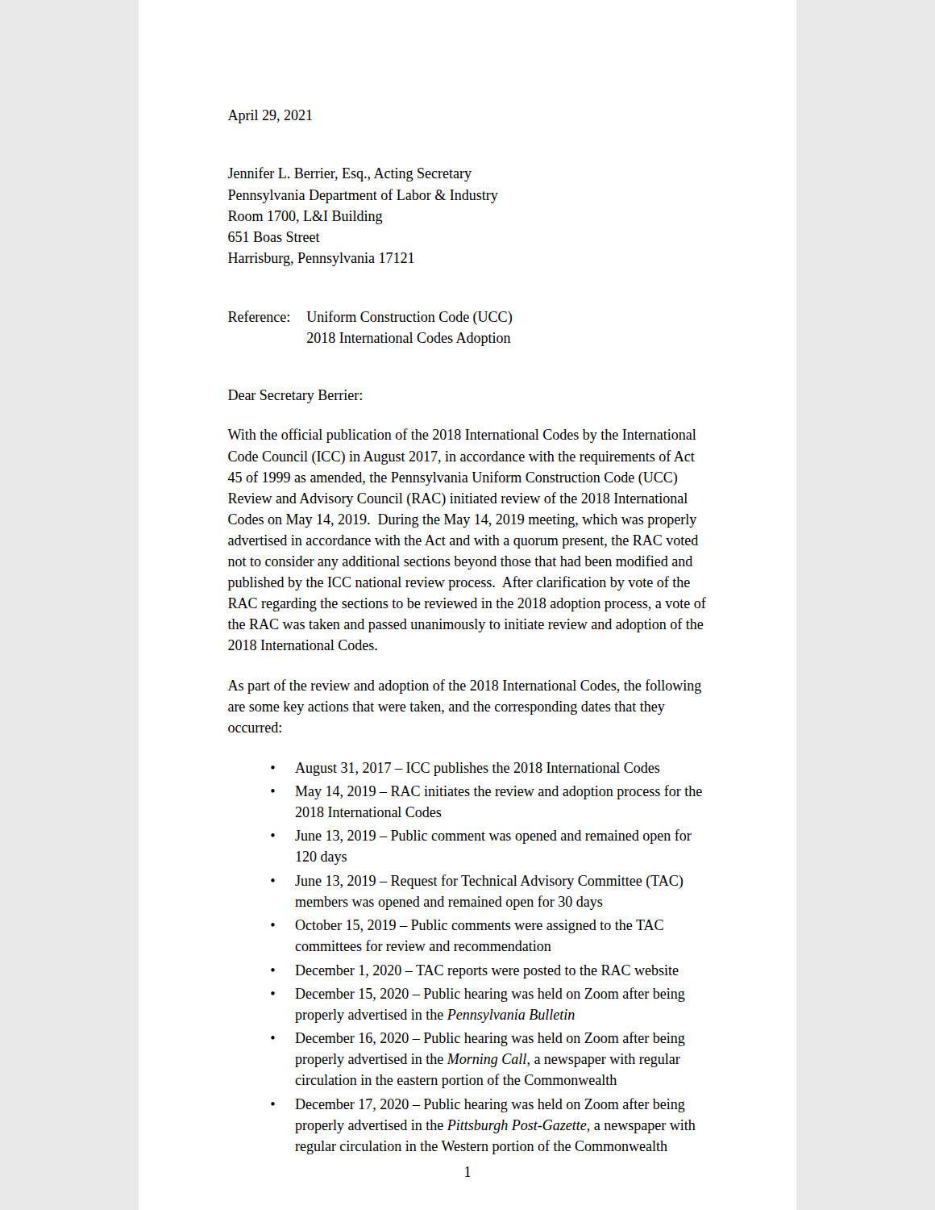April 29, 2021
Jennifer L. Berrier, Esq., Acting Secretary
Pennsylvania Department of Labor & Industry
Room 1700, L&I Building
651 Boas Street
Harrisburg, Pennsylvania 17121
| Reference: | Uniform Construction Code (UCC) 2018 International Codes Adoption |
Dear Secretary Berrier:
With the official publication of the 2018 International Codes by the International Code Council (ICC) in August 2017, in accordance with the requirements of Act 45 of 1999 as amended, the Pennsylvania Uniform Construction Code (UCC) Review and Advisory Council (RAC) initiated review of the 2018 International Codes on May 14, 2019. During the May 14, 2019 meeting, which was properly advertised in accordance with the Act and with a quorum present, the RAC voted not to consider any additional sections beyond those that had been modified and published by the ICC national review process. After clarification by vote of the RAC regarding the sections to be reviewed in the 2018 adoption process, a vote of the RAC was taken and passed unanimously to initiate review and adoption of the 2018 International Codes.
As part of the review and adoption of the 2018 International Codes, the following are some key actions that were taken, and the corresponding dates that they occurred:
August 31, 2017 – ICC publishes the 2018 International Codes
May 14, 2019 – RAC initiates the review and adoption process for the 2018 International Codes
June 13, 2019 – Public comment was opened and remained open for 120 days
June 13, 2019 – Request for Technical Advisory Committee (TAC) members was opened and remained open for 30 days
October 15, 2019 – Public comments were assigned to the TAC committees for review and recommendation
December 1, 2020 – TAC reports were posted to the RAC website
December 15, 2020 – Public hearing was held on Zoom after being properly advertised in the Pennsylvania Bulletin
December 16, 2020 – Public hearing was held on Zoom after being properly advertised in the Morning Call, a newspaper with regular circulation in the eastern portion of the Commonwealth
December 17, 2020 – Public hearing was held on Zoom after being properly advertised in the Pittsburgh Post-Gazette, a newspaper with regular circulation in the Western portion of the Commonwealth
1